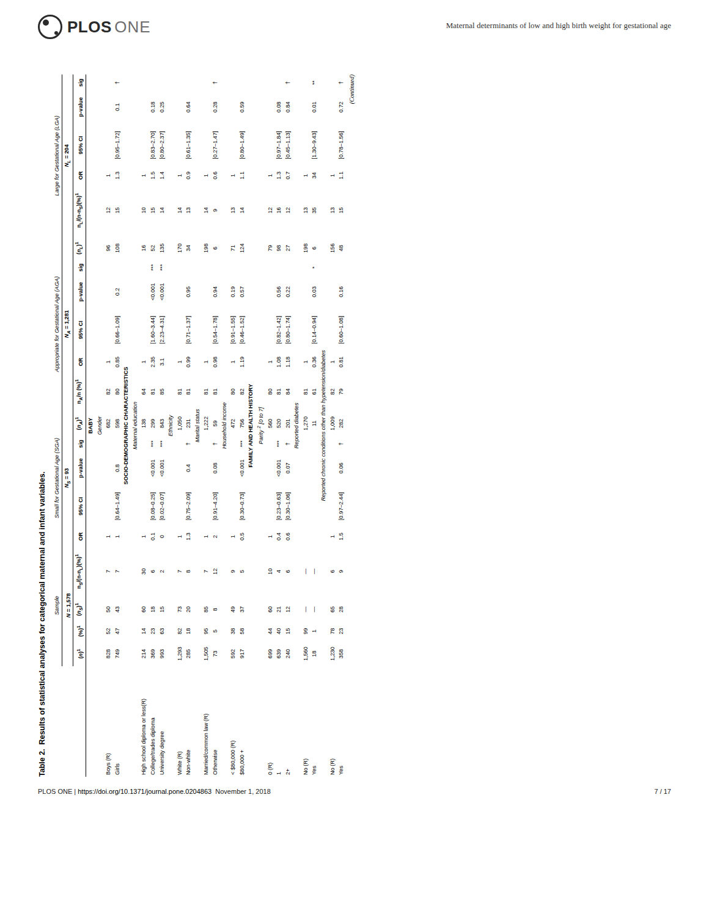PLOS ONE
Maternal determinants of low and high birth weight for gestational age
Table 2. Results of statistical analyses for categorical maternal and infant variables.
| | Sample | Small for Gestational Age (SGA) | Appropriate for Gestational Age (AGA) | Large for Gestational Age (LGA) |
| --- | --- | --- | --- | --- |
| N = 1,578 | N S = 93 | N A = 1,281 | N L = 204 |
| ( n ) 1 | (%) 1 | ( n S ) 1 | n S /(n-n L )(%) 1 | OR | 95% CI | p-value | sig | ( n A ) 1 | n A /n (%) 1 | OR | 95% CI | p-value | sig | ( n L ) 1 | n L /(n-n S )(%) 1 | OR | 95% CI | p-value | sig |
| BABY |
| Gender |
| Boys (R) | 828 | 52 | 50 | 7 | 1 | | | | 682 | 82 | 1 | | | | 96 | 12 | 1 | | | |
| Girls | 749 | 47 | 43 | 7 | 1 | [0.64–1.49] | 0.8 | | 598 | 80 | 0.85 | [0.66–1.09] | 0.2 | | 108 | 15 | 1.3 | [0.95–1.72] | 0.1 | † |
| SOCIO-DEMOGRAPHIC CHARACTERISTICS |
| Maternal education |
| High school diploma or less(R) | 214 | 14 | 60 | 30 | 1 | | | | 138 | 64 | 1 | | | | 16 | 10 | 1 | | | |
| College/trades diploma | 369 | 23 | 18 | 6 | 0.1 | [0.08–0.25] | <0.001 | *** | 299 | 81 | 2.35 | [1.60–3.44] | <0.001 | *** | 52 | 15 | 1.5 | [0.83–2.70] | 0.18 | |
| University degree | 993 | 63 | 15 | 2 | 0 | [0.02–0.07] | <0.001 | *** | 843 | 85 | 3.1 | [2.23–4.31] | <0.001 | *** | 135 | 14 | 1.4 | [0.80–2.37] | 0.25 | |
| Ethnicity |
| White (R) | 1,293 | 82 | 73 | 7 | 1 | | | | 1,050 | 81 | 1 | | | | 170 | 14 | 1 | | | |
| Non-white | 285 | 18 | 20 | 8 | 1.3 | [0.75–2.09] | 0.4 | † | 231 | 81 | 0.99 | [0.71–1.37] | 0.95 | | 34 | 13 | 0.9 | [0.61–1.35] | 0.64 | |
| Marital status |
| Married/common law (R) | 1,505 | 95 | 85 | 7 | 1 | | | | 1,222 | 81 | 1 | | | | 198 | 14 | 1 | | | |
| Otherwise | 73 | 5 | 8 | 12 | 2 | [0.91–4.20] | 0.08 | † | 59 | 81 | 0.98 | [0.54–1.78] | 0.94 | | 6 | 9 | 0.6 | [0.27–1.47] | 0.28 | † |
| Household income |
| < $80,000 (R) | 592 | 38 | 49 | 9 | 1 | | | | 472 | 80 | 1 | [0.91–1.55] | 0.19 | | 71 | 13 | 1 | | | |
| $80,000 + | 917 | 58 | 37 | 5 | 0.5 | [0.30–0.73] | <0.001 | *** | 756 | 82 | 1.19 | [0.46–1.52] | 0.57 | | 124 | 14 | 1.1 | [0.80–1.49] | 0.59 | |
| FAMILY AND HEALTH HISTORY |
| Parity 2 [0 to 7] |
| 0 (R) | 699 | 44 | 60 | 10 | 1 | | | | 560 | 80 | 1 | | | | 79 | 12 | 1 | | | |
| 1 | 639 | 40 | 21 | 4 | 0.4 | [0.23–0.63] | <0.001 | *** | 520 | 81 | 1.08 | [0.82–1.42] | 0.56 | | 98 | 16 | 1.3 | [0.97–1.84] | 0.08 | |
| 2+ | 240 | 15 | 12 | 6 | 0.6 | [0.30–1.06] | 0.07 | † | 201 | 84 | 1.18 | [0.80–1.74] | 0.22 | | 27 | 12 | 0.7 | [0.45–1.13] | 0.84 | † |
| Reported diabetes |
| No (R) | 1,560 | 99 | — | — | | | | | 1,270 | 81 | 1 | | | | 198 | 13 | 1 | | | |
| Yes | 18 | 1 | — | — | | | | | 11 | 61 | 0.36 | [0.14–0.94] | 0.03 | * | 6 | 35 | 34 | [1.30–9.43] | 0.01 | ** |
| Reported chronic conditions other than hypetension/diabetes |
| No (R) | 1,230 | 78 | 65 | 6 | 1 | | | | 1,009 | 82 | 1 | | | | 156 | 13 | 1 | | | |
| Yes | 358 | 23 | 28 | 9 | 1.5 | [0.97–2.44] | 0.06 | † | 282 | 79 | 0.81 | [0.60–1.08] | 0.16 | | 48 | 15 | 1.1 | [0.78–1.56] | 0.72 | † |
(Continued)
PLOS ONE | https://doi.org/10.1371/journal.pone.0204863 November 1, 2018
7 / 17